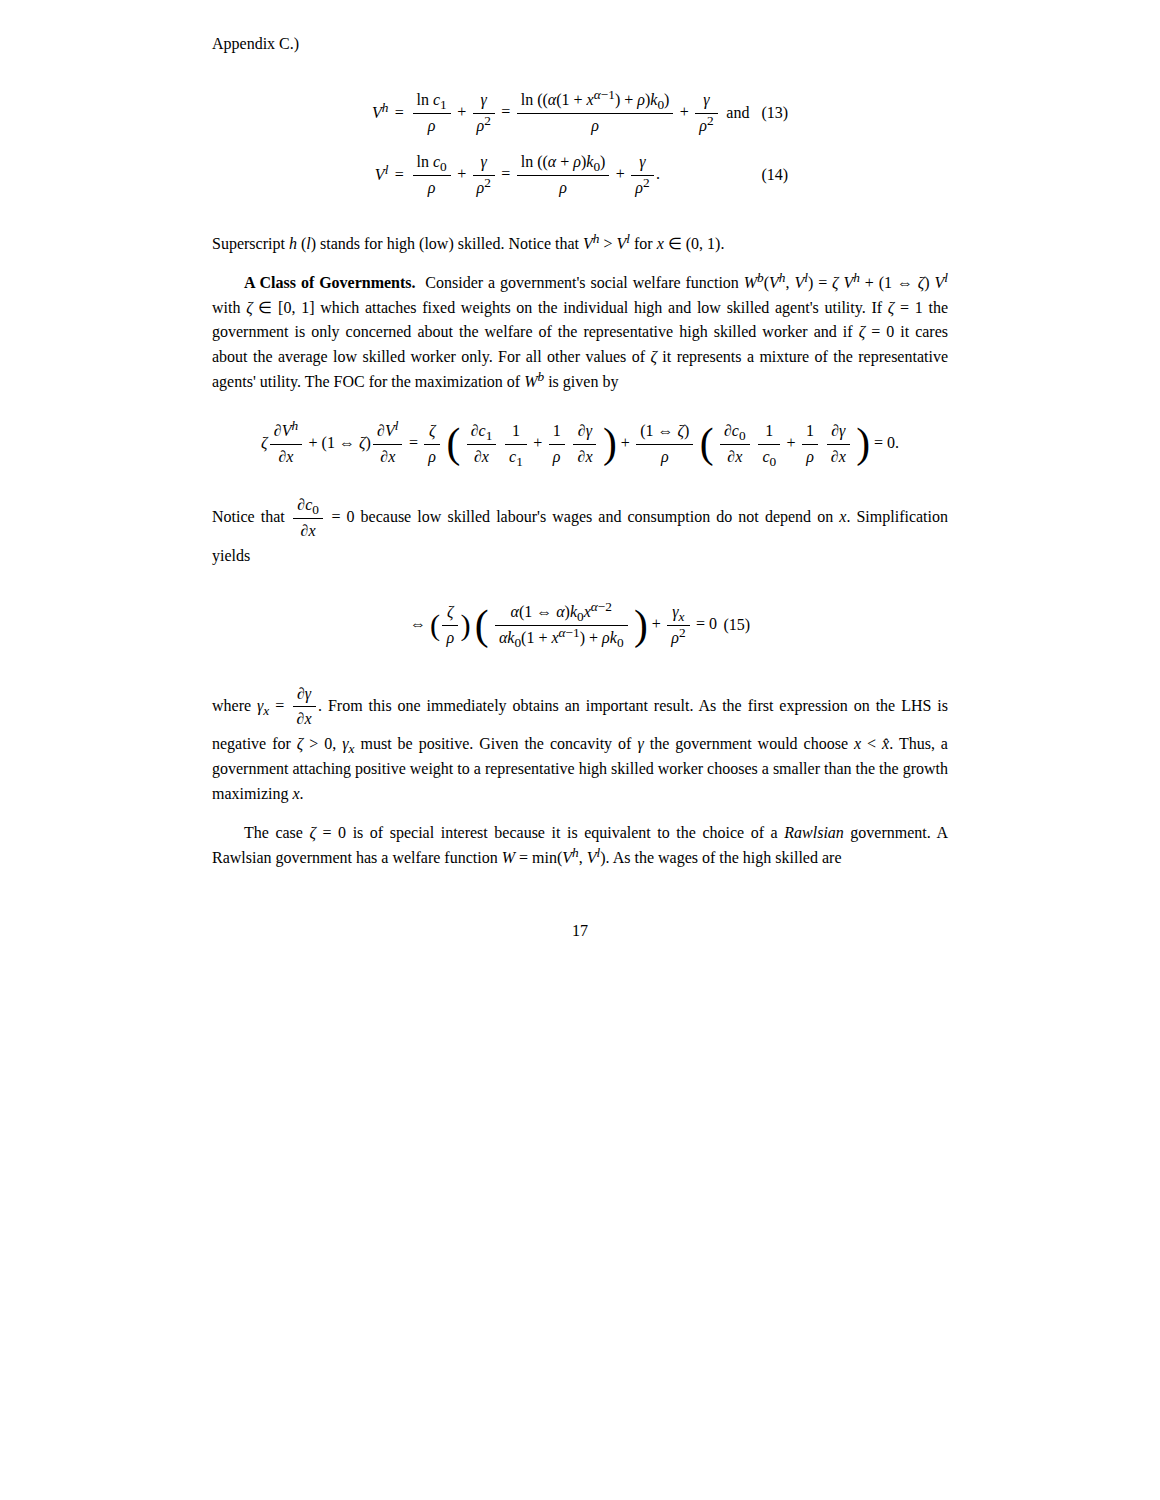Appendix C.)
| V h | = | ln c 1 ρ + γ ρ 2 = ln (( α (1 + x α −1 ) + ρ ) k 0 ) ρ + γ ρ 2 | and (13) |
| V l | = | ln c 0 ρ + γ ρ 2 = ln (( α + ρ ) k 0 ) ρ + γ ρ 2 . | (14) |
Superscript h (l) stands for high (low) skilled. Notice that Vh > Vl for x ∈ (0, 1).
A Class of Governments. Consider a government's social welfare function Wb(Vh, Vl) = ζ Vh + (1 ⇔ ζ) Vl with ζ ∈ [0, 1] which attaches fixed weights on the individual high and low skilled agent's utility. If ζ = 1 the government is only concerned about the welfare of the representative high skilled worker and if ζ = 0 it cares about the average low skilled worker only. For all other values of ζ it represents a mixture of the representative agents' utility. The FOC for the maximization of Wb is given by
ζ∂Vh∂x + (1 ⇔ ζ)∂Vl∂x = ζρ ( ∂c1∂x 1 c1 + 1 ρ ∂γ∂x ) + (1 ⇔ ζ) ρ ( ∂c0∂x 1 c0 + 1 ρ ∂γ∂x ) = 0.
Notice that ∂c0∂x = 0 because low skilled labour's wages and consumption do not depend on x. Simplification yields
| ⇔ ( ζ ρ ) ( α (1 ⇔ α ) k 0 x α −2 αk 0 (1 + x α −1 ) + ρk 0 ) + γ x ρ 2 = 0 | (15) |
where γx = ∂γ∂x. From this one immediately obtains an important result. As the first expression on the LHS is negative for ζ > 0, γx must be positive. Given the concavity of γ the government would choose x < x̂. Thus, a government attaching positive weight to a representative high skilled worker chooses a smaller than the the growth maximizing x.
The case ζ = 0 is of special interest because it is equivalent to the choice of a Rawlsian government. A Rawlsian government has a welfare function W = min(Vh, Vl). As the wages of the high skilled are
17